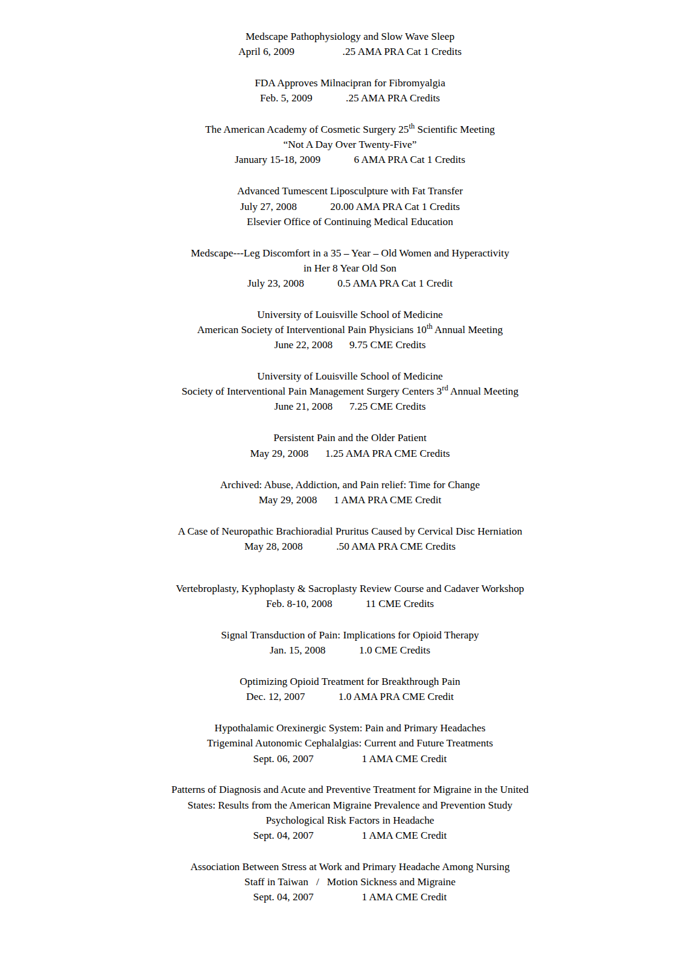Medscape Pathophysiology and Slow Wave Sleep April 6, 2009 .25 AMA PRA Cat 1 Credits
FDA Approves Milnacipran for Fibromyalgia Feb. 5, 2009 .25 AMA PRA Credits
The American Academy of Cosmetic Surgery 25th Scientific Meeting “Not A Day Over Twenty-Five” January 15-18, 2009 6 AMA PRA Cat 1 Credits
Advanced Tumescent Liposculpture with Fat Transfer July 27, 2008 20.00 AMA PRA Cat 1 Credits Elsevier Office of Continuing Medical Education
Medscape---Leg Discomfort in a 35 – Year – Old Women and Hyperactivity in Her 8 Year Old Son July 23, 2008 0.5 AMA PRA Cat 1 Credit
University of Louisville School of Medicine American Society of Interventional Pain Physicians 10th Annual Meeting June 22, 2008 9.75 CME Credits
University of Louisville School of Medicine Society of Interventional Pain Management Surgery Centers 3rd Annual Meeting June 21, 2008 7.25 CME Credits
Persistent Pain and the Older Patient May 29, 2008 1.25 AMA PRA CME Credits
Archived: Abuse, Addiction, and Pain relief: Time for Change May 29, 2008 1 AMA PRA CME Credit
A Case of Neuropathic Brachioradial Pruritus Caused by Cervical Disc Herniation May 28, 2008 .50 AMA PRA CME Credits
Vertebroplasty, Kyphoplasty & Sacroplasty Review Course and Cadaver Workshop Feb. 8-10, 2008 11 CME Credits
Signal Transduction of Pain: Implications for Opioid Therapy Jan. 15, 2008 1.0 CME Credits
Optimizing Opioid Treatment for Breakthrough Pain Dec. 12, 2007 1.0 AMA PRA CME Credit
Hypothalamic Orexinergic System: Pain and Primary Headaches Trigeminal Autonomic Cephalalgias: Current and Future Treatments Sept. 06, 2007 1 AMA CME Credit
Patterns of Diagnosis and Acute and Preventive Treatment for Migraine in the United States: Results from the American Migraine Prevalence and Prevention Study Psychological Risk Factors in Headache Sept. 04, 2007 1 AMA CME Credit
Association Between Stress at Work and Primary Headache Among Nursing Staff in Taiwan / Motion Sickness and Migraine Sept. 04, 2007 1 AMA CME Credit